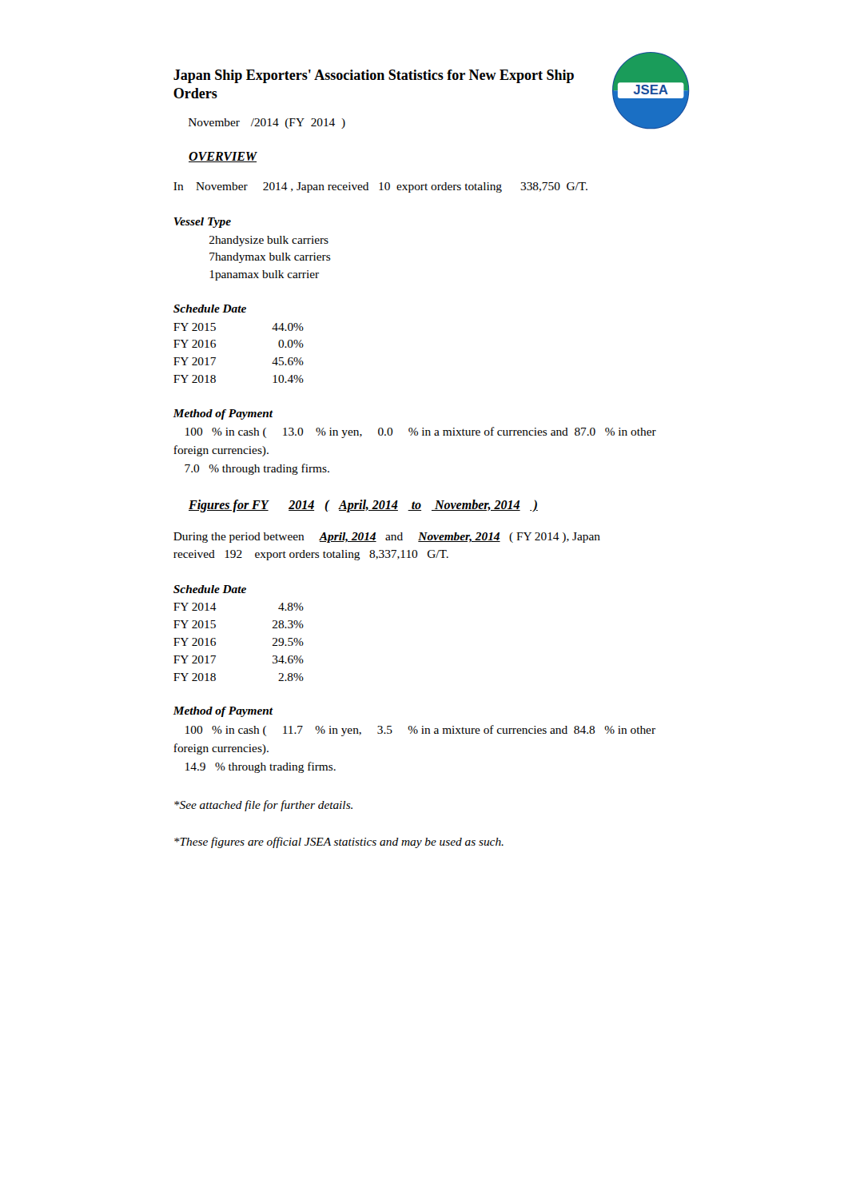JSEA
Japan Ship Exporters' Association Statistics for New Export Ship Orders
November/2014(FY 2014 )
OVERVIEW
In November 2014 , Japan received 10 export orders totaling 338,750 G/T.
Vessel Type
| 2 | handysize bulk carriers |
| 7 | handymax bulk carriers |
| 1 | panamax bulk carrier |
Schedule Date
| FY 2015 | 44.0 | % |
| FY 2016 | 0.0 | % |
| FY 2017 | 45.6 | % |
| FY 2018 | 10.4 | % |
Method of Payment
100 % in cash ( 13.0 % in yen, 0.0 % in a mixture of currencies and 87.0 % in other foreign currencies).
7.0 % through trading firms.
Figures for FY 2014 ( April, 2014 to November, 2014 )
During the period between April, 2014 and November, 2014 ( FY 2014 ), Japan received 192 export orders totaling 8,337,110 G/T.
Schedule Date
| FY 2014 | 4.8 | % |
| FY 2015 | 28.3 | % |
| FY 2016 | 29.5 | % |
| FY 2017 | 34.6 | % |
| FY 2018 | 2.8 | % |
Method of Payment
100 % in cash ( 11.7 % in yen, 3.5 % in a mixture of currencies and 84.8 % in other foreign currencies).
14.9 % through trading firms.
*See attached file for further details.
*These figures are official JSEA statistics and may be used as such.